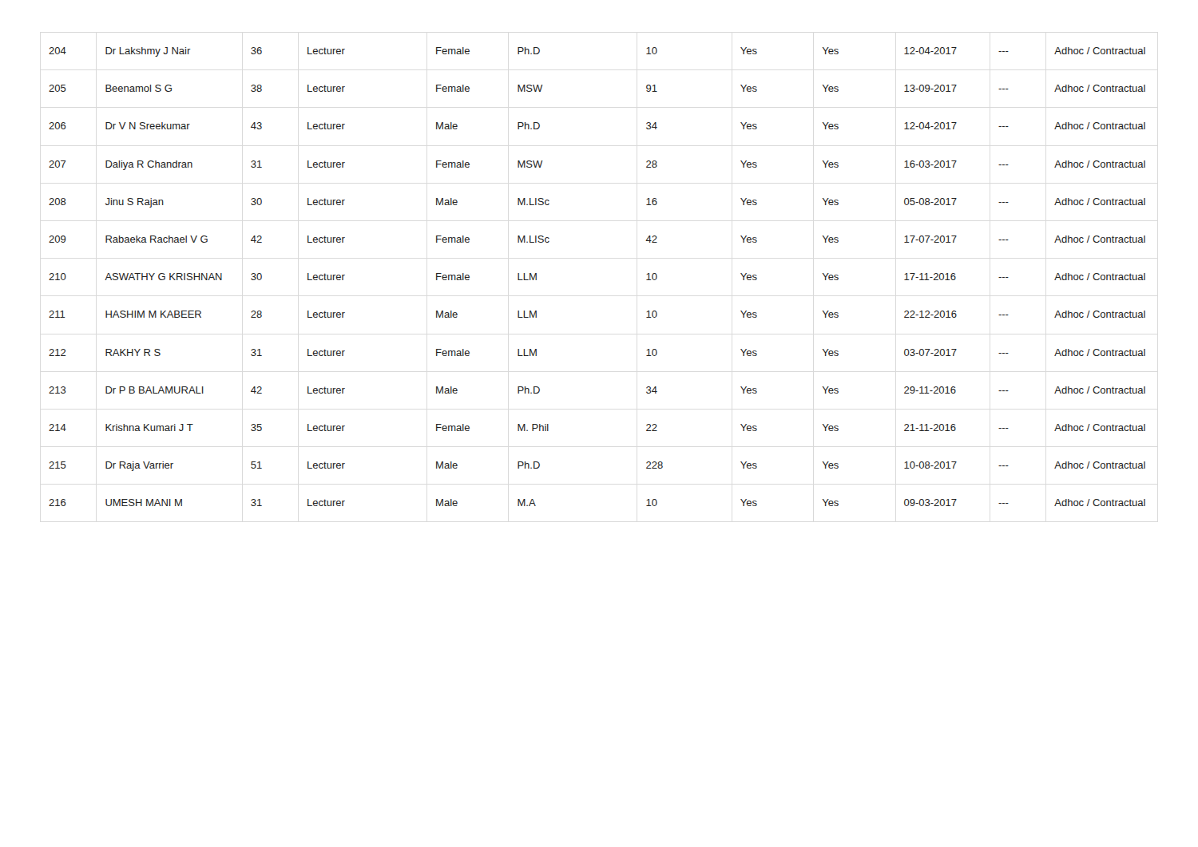| 204 | Dr Lakshmy J Nair | 36 | Lecturer | Female | Ph.D | 10 | Yes | Yes | 12-04-2017 | --- | Adhoc / Contractual |
| 205 | Beenamol S G | 38 | Lecturer | Female | MSW | 91 | Yes | Yes | 13-09-2017 | --- | Adhoc / Contractual |
| 206 | Dr V N Sreekumar | 43 | Lecturer | Male | Ph.D | 34 | Yes | Yes | 12-04-2017 | --- | Adhoc / Contractual |
| 207 | Daliya R Chandran | 31 | Lecturer | Female | MSW | 28 | Yes | Yes | 16-03-2017 | --- | Adhoc / Contractual |
| 208 | Jinu S Rajan | 30 | Lecturer | Male | M.LISc | 16 | Yes | Yes | 05-08-2017 | --- | Adhoc / Contractual |
| 209 | Rabaeka Rachael V G | 42 | Lecturer | Female | M.LISc | 42 | Yes | Yes | 17-07-2017 | --- | Adhoc / Contractual |
| 210 | ASWATHY G KRISHNAN | 30 | Lecturer | Female | LLM | 10 | Yes | Yes | 17-11-2016 | --- | Adhoc / Contractual |
| 211 | HASHIM M KABEER | 28 | Lecturer | Male | LLM | 10 | Yes | Yes | 22-12-2016 | --- | Adhoc / Contractual |
| 212 | RAKHY R S | 31 | Lecturer | Female | LLM | 10 | Yes | Yes | 03-07-2017 | --- | Adhoc / Contractual |
| 213 | Dr P B BALAMURALI | 42 | Lecturer | Male | Ph.D | 34 | Yes | Yes | 29-11-2016 | --- | Adhoc / Contractual |
| 214 | Krishna Kumari J T | 35 | Lecturer | Female | M. Phil | 22 | Yes | Yes | 21-11-2016 | --- | Adhoc / Contractual |
| 215 | Dr Raja Varrier | 51 | Lecturer | Male | Ph.D | 228 | Yes | Yes | 10-08-2017 | --- | Adhoc / Contractual |
| 216 | UMESH MANI M | 31 | Lecturer | Male | M.A | 10 | Yes | Yes | 09-03-2017 | --- | Adhoc / Contractual |